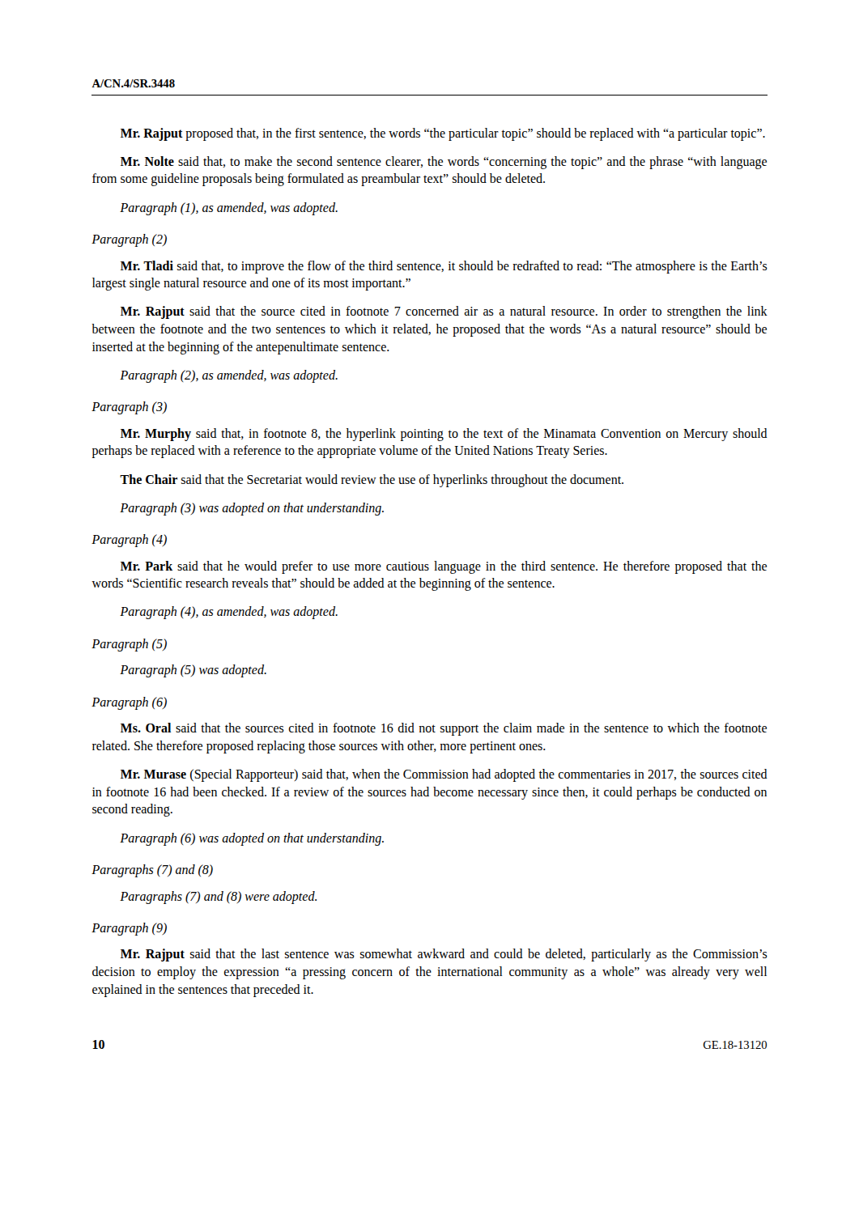A/CN.4/SR.3448
Mr. Rajput proposed that, in the first sentence, the words “the particular topic” should be replaced with “a particular topic”.
Mr. Nolte said that, to make the second sentence clearer, the words “concerning the topic” and the phrase “with language from some guideline proposals being formulated as preambular text” should be deleted.
Paragraph (1), as amended, was adopted.
Paragraph (2)
Mr. Tladi said that, to improve the flow of the third sentence, it should be redrafted to read: “The atmosphere is the Earth’s largest single natural resource and one of its most important.”
Mr. Rajput said that the source cited in footnote 7 concerned air as a natural resource. In order to strengthen the link between the footnote and the two sentences to which it related, he proposed that the words “As a natural resource” should be inserted at the beginning of the antepenultimate sentence.
Paragraph (2), as amended, was adopted.
Paragraph (3)
Mr. Murphy said that, in footnote 8, the hyperlink pointing to the text of the Minamata Convention on Mercury should perhaps be replaced with a reference to the appropriate volume of the United Nations Treaty Series.
The Chair said that the Secretariat would review the use of hyperlinks throughout the document.
Paragraph (3) was adopted on that understanding.
Paragraph (4)
Mr. Park said that he would prefer to use more cautious language in the third sentence. He therefore proposed that the words “Scientific research reveals that” should be added at the beginning of the sentence.
Paragraph (4), as amended, was adopted.
Paragraph (5)
Paragraph (5) was adopted.
Paragraph (6)
Ms. Oral said that the sources cited in footnote 16 did not support the claim made in the sentence to which the footnote related. She therefore proposed replacing those sources with other, more pertinent ones.
Mr. Murase (Special Rapporteur) said that, when the Commission had adopted the commentaries in 2017, the sources cited in footnote 16 had been checked. If a review of the sources had become necessary since then, it could perhaps be conducted on second reading.
Paragraph (6) was adopted on that understanding.
Paragraphs (7) and (8)
Paragraphs (7) and (8) were adopted.
Paragraph (9)
Mr. Rajput said that the last sentence was somewhat awkward and could be deleted, particularly as the Commission’s decision to employ the expression “a pressing concern of the international community as a whole” was already very well explained in the sentences that preceded it.
10 GE.18-13120